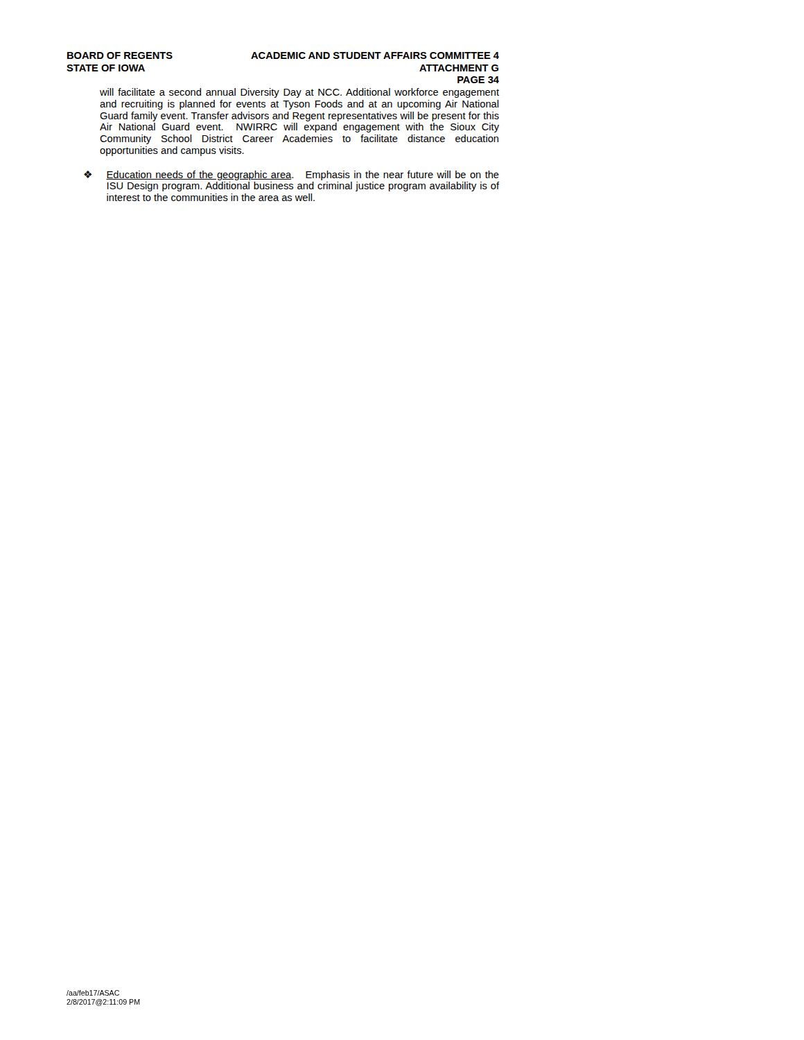BOARD OF REGENTS
STATE OF IOWA
ACADEMIC AND STUDENT AFFAIRS COMMITTEE 4
ATTACHMENT G
PAGE 34
will facilitate a second annual Diversity Day at NCC. Additional workforce engagement and recruiting is planned for events at Tyson Foods and at an upcoming Air National Guard family event. Transfer advisors and Regent representatives will be present for this Air National Guard event. NWIRRC will expand engagement with the Sioux City Community School District Career Academies to facilitate distance education opportunities and campus visits.
❖
Education needs of the geographic area. Emphasis in the near future will be on the ISU Design program. Additional business and criminal justice program availability is of interest to the communities in the area as well.
/aa/feb17/ASAC
2/8/2017@2:11:09 PM